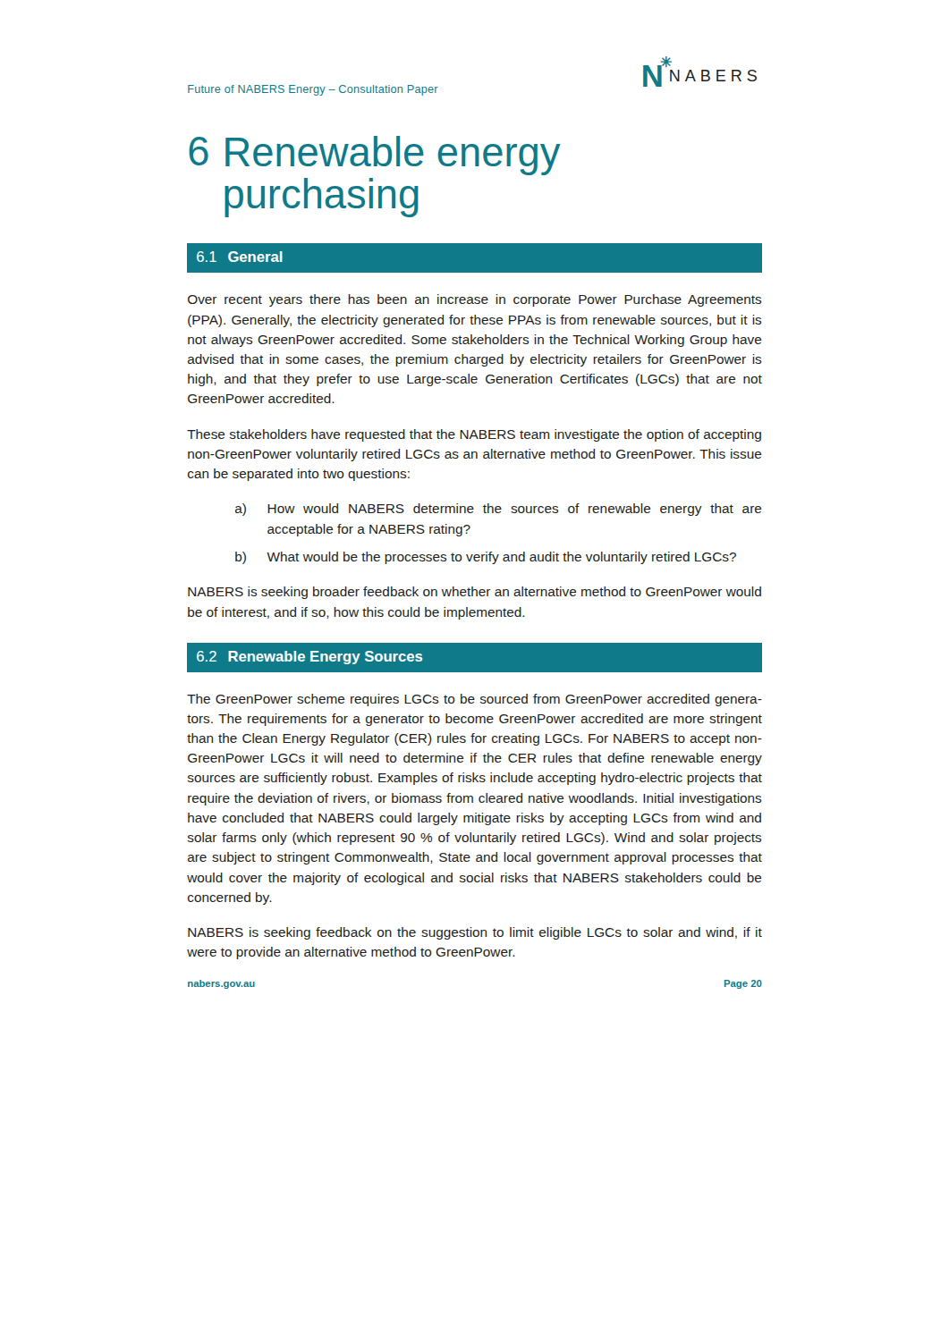Future of NABERS Energy – Consultation Paper
N✳ NABERS
6
Renewable energy purchasing
6.1 General
Over recent years there has been an increase in corporate Power Purchase Agreements (PPA). Generally, the electricity generated for these PPAs is from renewable sources, but it is not always GreenPower accredited. Some stakeholders in the Technical Working Group have advised that in some cases, the premium charged by electricity retailers for GreenPower is high, and that they prefer to use Large-scale Generation Certificates (LGCs) that are not GreenPower accredited.
These stakeholders have requested that the NABERS team investigate the option of accepting non-GreenPower voluntarily retired LGCs as an alternative method to GreenPower. This issue can be separated into two questions:
a) How would NABERS determine the sources of renewable energy that are acceptable for a NABERS rating?
b) What would be the processes to verify and audit the voluntarily retired LGCs?
NABERS is seeking broader feedback on whether an alternative method to GreenPower would be of interest, and if so, how this could be implemented.
6.2 Renewable Energy Sources
The GreenPower scheme requires LGCs to be sourced from GreenPower accredited generators. The requirements for a generator to become GreenPower accredited are more stringent than the Clean Energy Regulator (CER) rules for creating LGCs. For NABERS to accept non-GreenPower LGCs it will need to determine if the CER rules that define renewable energy sources are sufficiently robust. Examples of risks include accepting hydro-electric projects that require the deviation of rivers, or biomass from cleared native woodlands. Initial investigations have concluded that NABERS could largely mitigate risks by accepting LGCs from wind and solar farms only (which represent 90 % of voluntarily retired LGCs). Wind and solar projects are subject to stringent Commonwealth, State and local government approval processes that would cover the majority of ecological and social risks that NABERS stakeholders could be concerned by.
NABERS is seeking feedback on the suggestion to limit eligible LGCs to solar and wind, if it were to provide an alternative method to GreenPower.
nabers.gov.au Page 20